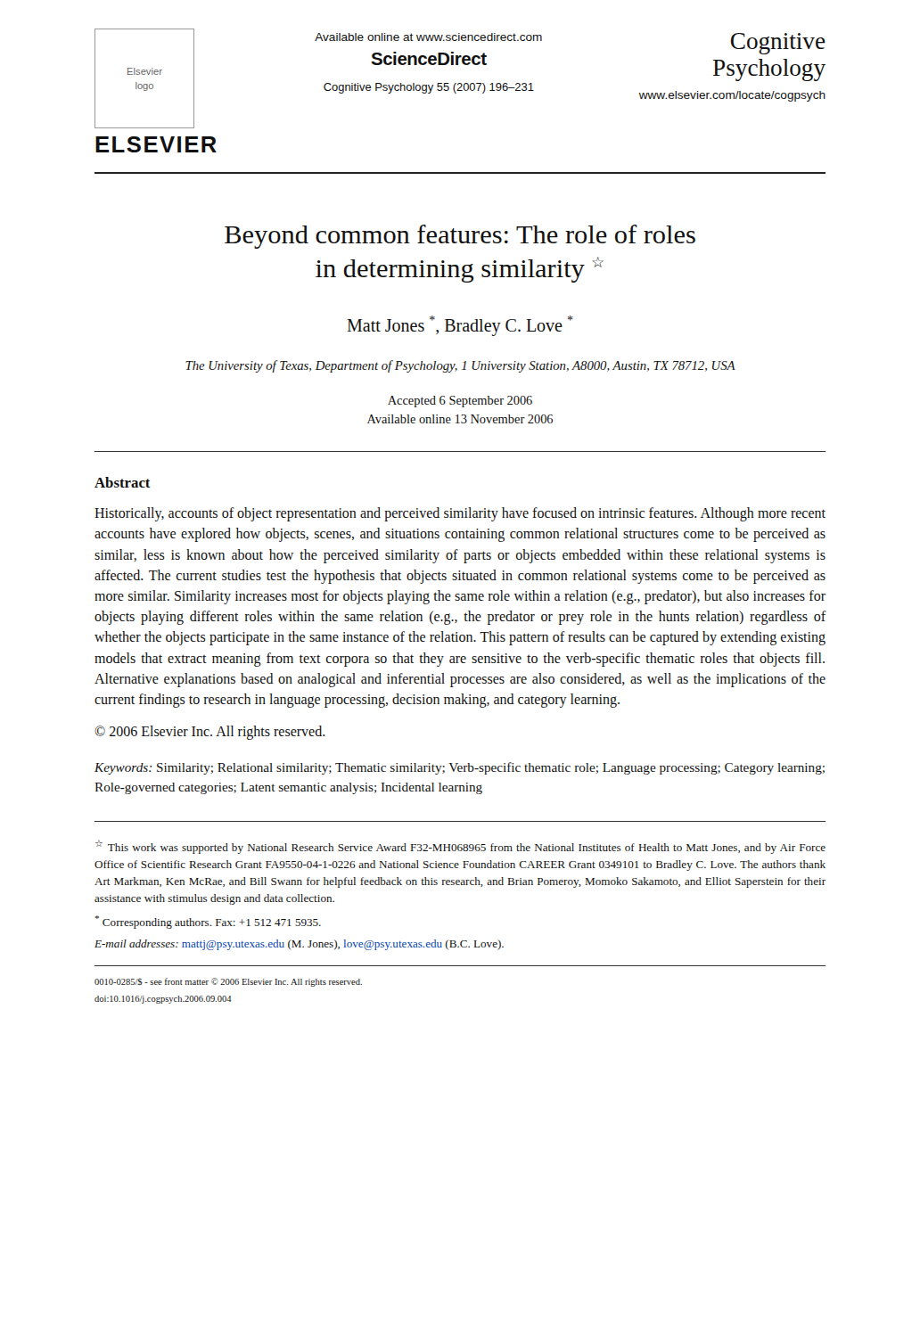Elsevier
logo
ELSEVIER
Available online at www.sciencedirect.com
ScienceDirect
Cognitive Psychology 55 (2007) 196–231
Cognitive
Psychology
www.elsevier.com/locate/cogpsych
Beyond common features: The role of roles
in determining similarity ☆
Matt Jones *, Bradley C. Love *
The University of Texas, Department of Psychology, 1 University Station, A8000, Austin, TX 78712, USA
Accepted 6 September 2006
Available online 13 November 2006
Abstract
Historically, accounts of object representation and perceived similarity have focused on intrinsic features. Although more recent accounts have explored how objects, scenes, and situations containing common relational structures come to be perceived as similar, less is known about how the perceived similarity of parts or objects embedded within these relational systems is affected. The current studies test the hypothesis that objects situated in common relational systems come to be perceived as more similar. Similarity increases most for objects playing the same role within a relation (e.g., predator), but also increases for objects playing different roles within the same relation (e.g., the predator or prey role in the hunts relation) regardless of whether the objects participate in the same instance of the relation. This pattern of results can be captured by extending existing models that extract meaning from text corpora so that they are sensitive to the verb-specific thematic roles that objects fill. Alternative explanations based on analogical and inferential processes are also considered, as well as the implications of the current findings to research in language processing, decision making, and category learning.
© 2006 Elsevier Inc. All rights reserved.
Keywords: Similarity; Relational similarity; Thematic similarity; Verb-specific thematic role; Language processing; Category learning; Role-governed categories; Latent semantic analysis; Incidental learning
☆ This work was supported by National Research Service Award F32-MH068965 from the National Institutes of Health to Matt Jones, and by Air Force Office of Scientific Research Grant FA9550-04-1-0226 and National Science Foundation CAREER Grant 0349101 to Bradley C. Love. The authors thank Art Markman, Ken McRae, and Bill Swann for helpful feedback on this research, and Brian Pomeroy, Momoko Sakamoto, and Elliot Saperstein for their assistance with stimulus design and data collection.
* Corresponding authors. Fax: +1 512 471 5935.
E-mail addresses: mattj@psy.utexas.edu (M. Jones), love@psy.utexas.edu (B.C. Love).
0010-0285/$ - see front matter © 2006 Elsevier Inc. All rights reserved.
doi:10.1016/j.cogpsych.2006.09.004